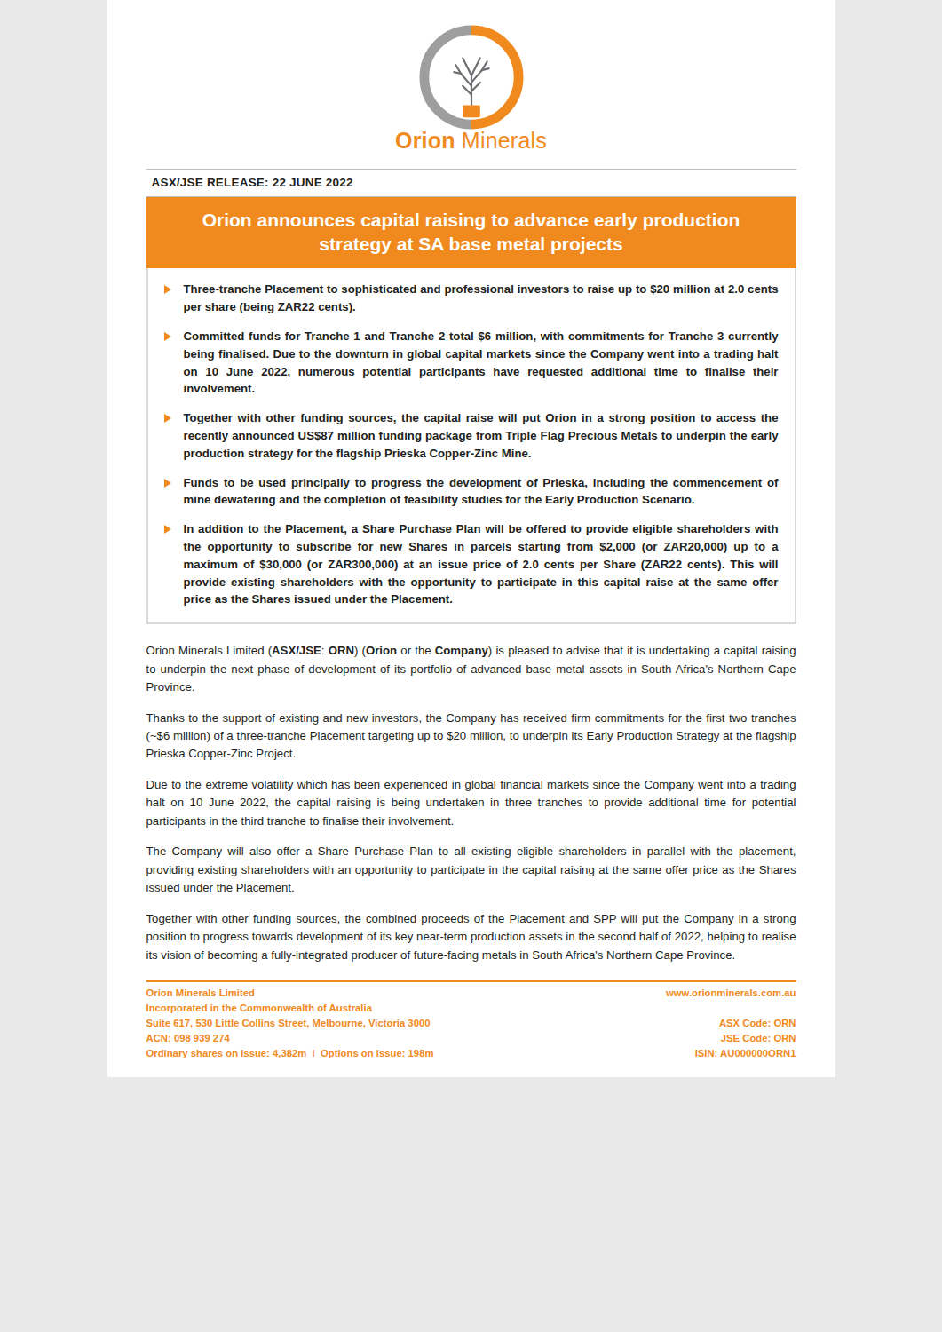Orion Minerals
ASX/JSE RELEASE: 22 JUNE 2022
Orion announces capital raising to advance early production strategy at SA base metal projects
Three-tranche Placement to sophisticated and professional investors to raise up to $20 million at 2.0 cents per share (being ZAR22 cents).
Committed funds for Tranche 1 and Tranche 2 total $6 million, with commitments for Tranche 3 currently being finalised. Due to the downturn in global capital markets since the Company went into a trading halt on 10 June 2022, numerous potential participants have requested additional time to finalise their involvement.
Together with other funding sources, the capital raise will put Orion in a strong position to access the recently announced US$87 million funding package from Triple Flag Precious Metals to underpin the early production strategy for the flagship Prieska Copper-Zinc Mine.
Funds to be used principally to progress the development of Prieska, including the commencement of mine dewatering and the completion of feasibility studies for the Early Production Scenario.
In addition to the Placement, a Share Purchase Plan will be offered to provide eligible shareholders with the opportunity to subscribe for new Shares in parcels starting from $2,000 (or ZAR20,000) up to a maximum of $30,000 (or ZAR300,000) at an issue price of 2.0 cents per Share (ZAR22 cents). This will provide existing shareholders with the opportunity to participate in this capital raise at the same offer price as the Shares issued under the Placement.
Orion Minerals Limited (ASX/JSE: ORN) (Orion or the Company) is pleased to advise that it is undertaking a capital raising to underpin the next phase of development of its portfolio of advanced base metal assets in South Africa's Northern Cape Province.
Thanks to the support of existing and new investors, the Company has received firm commitments for the first two tranches (~$6 million) of a three-tranche Placement targeting up to $20 million, to underpin its Early Production Strategy at the flagship Prieska Copper-Zinc Project.
Due to the extreme volatility which has been experienced in global financial markets since the Company went into a trading halt on 10 June 2022, the capital raising is being undertaken in three tranches to provide additional time for potential participants in the third tranche to finalise their involvement.
The Company will also offer a Share Purchase Plan to all existing eligible shareholders in parallel with the placement, providing existing shareholders with an opportunity to participate in the capital raising at the same offer price as the Shares issued under the Placement.
Together with other funding sources, the combined proceeds of the Placement and SPP will put the Company in a strong position to progress towards development of its key near-term production assets in the second half of 2022, helping to realise its vision of becoming a fully-integrated producer of future-facing metals in South Africa's Northern Cape Province.
Orion Minerals Limited
Incorporated in the Commonwealth of Australia
Suite 617, 530 Little Collins Street, Melbourne, Victoria 3000
ACN: 098 939 274
Ordinary shares on issue: 4,382m I Options on issue: 198m
www.orionminerals.com.au
ASX Code: ORN
JSE Code: ORN
ISIN: AU000000ORN1